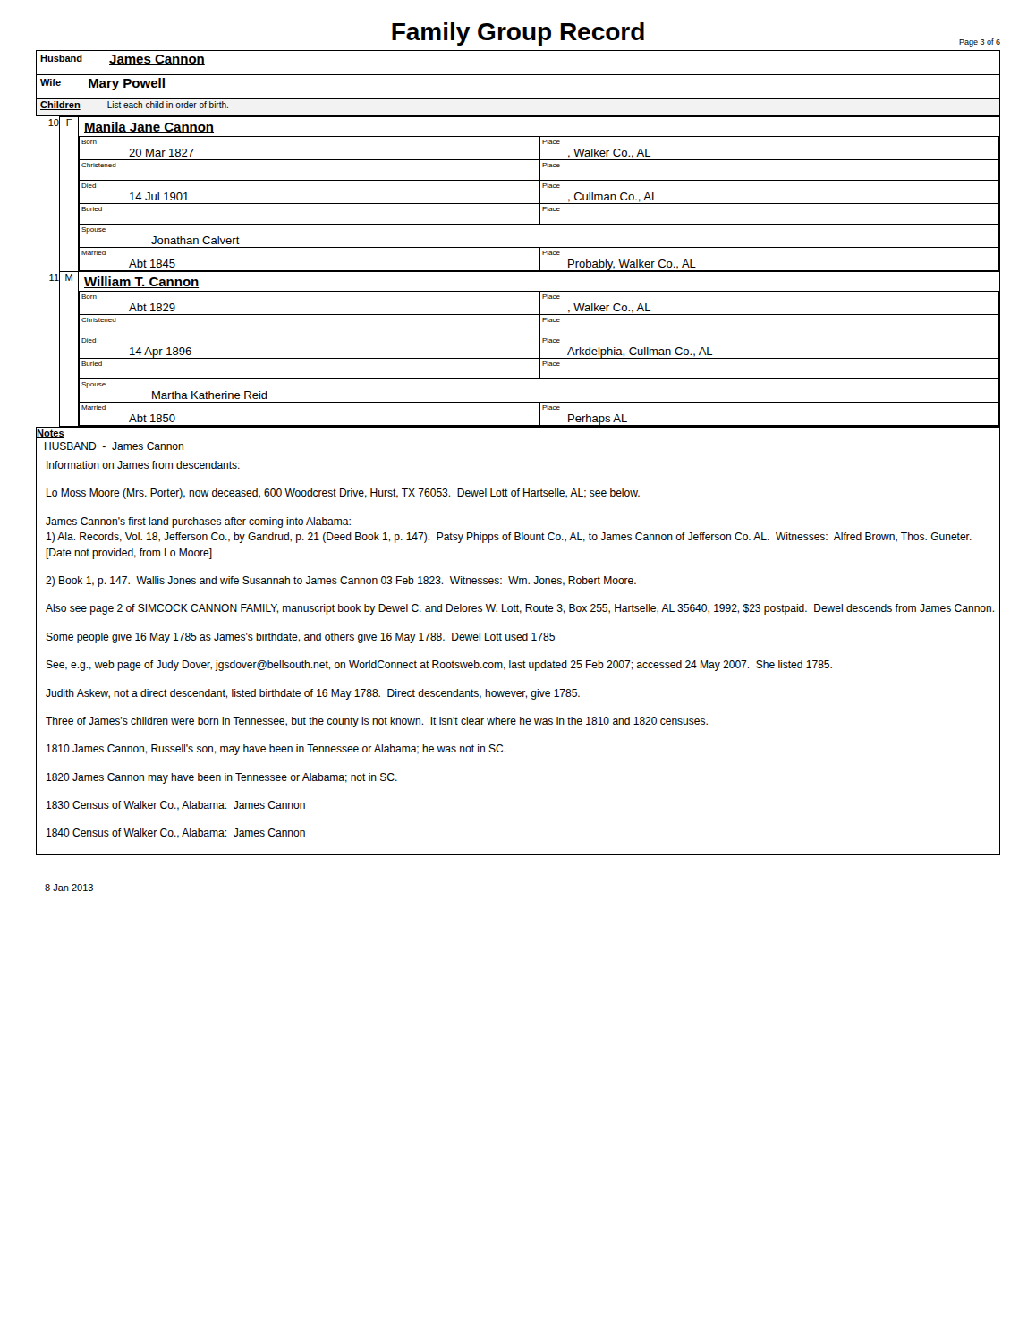Family Group Record
Page 3 of 6
| Husband James Cannon |
| Wife Mary Powell |
| Children List each child in order of birth. |
| 10 | F | Manila Jane Cannon / Born 20 Mar 1827 / Place , Walker Co., AL / / Christened / Place / / Died 14 Jul 1901 / Place , Cullman Co., AL / / Buried / Place / / Spouse Jonathan Calvert / / Married Abt 1845 / Place Probably, Walker Co., AL / |
| 11 | M | William T. Cannon / Born Abt 1829 / Place , Walker Co., AL / / Christened / Place / / Died 14 Apr 1896 / Place Arkdelphia, Cullman Co., AL / / Buried / Place / / Spouse Martha Katherine Reid / / Married Abt 1850 / Place Perhaps AL / |
| Notes HUSBAND - James Cannon Information on James from descendants: Lo Moss Moore (Mrs. Porter), now deceased, 600 Woodcrest Drive, Hurst, TX 76053. Dewel Lott of Hartselle, AL; see below. James Cannon's first land purchases after coming into Alabama: 1) Ala. Records, Vol. 18, Jefferson Co., by Gandrud, p. 21 (Deed Book 1, p. 147). Patsy Phipps of Blount Co., AL, to James Cannon of Jefferson Co. AL. Witnesses: Alfred Brown, Thos. Guneter. [Date not provided, from Lo Moore] 2) Book 1, p. 147. Wallis Jones and wife Susannah to James Cannon 03 Feb 1823. Witnesses: Wm. Jones, Robert Moore. Also see page 2 of SIMCOCK CANNON FAMILY, manuscript book by Dewel C. and Delores W. Lott, Route 3, Box 255, Hartselle, AL 35640, 1992, $23 postpaid. Dewel descends from James Cannon. Some people give 16 May 1785 as James's birthdate, and others give 16 May 1788. Dewel Lott used 1785 See, e.g., web page of Judy Dover, jgsdover@bellsouth.net, on WorldConnect at Rootsweb.com, last updated 25 Feb 2007; accessed 24 May 2007. She listed 1785. Judith Askew, not a direct descendant, listed birthdate of 16 May 1788. Direct descendants, however, give 1785. Three of James's children were born in Tennessee, but the county is not known. It isn't clear where he was in the 1810 and 1820 censuses. 1810 James Cannon, Russell's son, may have been in Tennessee or Alabama; he was not in SC. 1820 James Cannon may have been in Tennessee or Alabama; not in SC. 1830 Census of Walker Co., Alabama: James Cannon 1840 Census of Walker Co., Alabama: James Cannon |
8 Jan 2013